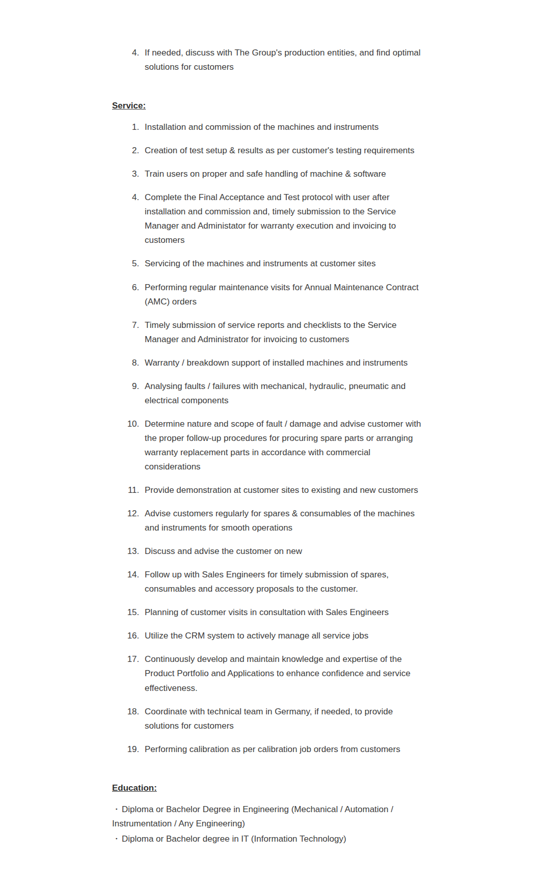If needed, discuss with The Group's production entities, and find optimal solutions for customers
Service:
Installation and commission of the machines and instruments
Creation of test setup & results as per customer's testing requirements
Train users on proper and safe handling of machine & software
Complete the Final Acceptance and Test protocol with user after installation and commission and, timely submission to the Service Manager and Administator for warranty execution and invoicing to customers
Servicing of the machines and instruments at customer sites
Performing regular maintenance visits for Annual Maintenance Contract (AMC) orders
Timely submission of service reports and checklists to the Service Manager and Administrator for invoicing to customers
Warranty / breakdown support of installed machines and instruments
Analysing faults / failures with mechanical, hydraulic, pneumatic and electrical components
Determine nature and scope of fault / damage and advise customer with the proper follow-up procedures for procuring spare parts or arranging warranty replacement parts in accordance with commercial considerations
Provide demonstration at customer sites to existing and new customers
Advise customers regularly for spares & consumables of the machines and instruments for smooth operations
Discuss and advise the customer on new
Follow up with Sales Engineers for timely submission of spares, consumables and accessory proposals to the customer.
Planning of customer visits in consultation with Sales Engineers
Utilize the CRM system to actively manage all service jobs
Continuously develop and maintain knowledge and expertise of the Product Portfolio and Applications to enhance confidence and service effectiveness.
Coordinate with technical team in Germany, if needed, to provide solutions for customers
Performing calibration as per calibration job orders from customers
Education:
Diploma or Bachelor Degree in Engineering (Mechanical / Automation / Instrumentation / Any Engineering)
Diploma or Bachelor degree in IT (Information Technology)